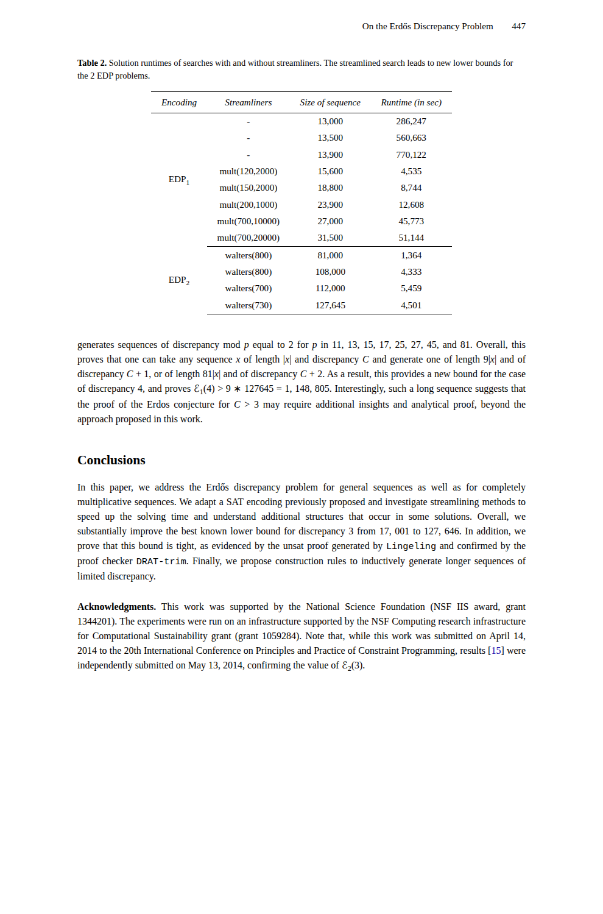On the Erdős Discrepancy Problem 447
Table 2. Solution runtimes of searches with and without streamliners. The streamlined search leads to new lower bounds for the 2 EDP problems.
| Encoding | Streamliners | Size of sequence | Runtime (in sec) |
| --- | --- | --- | --- |
| EDP 1 | - | 13,000 | 286,247 |
| - | 13,500 | 560,663 |
| - | 13,900 | 770,122 |
| mult(120,2000) | 15,600 | 4,535 |
| mult(150,2000) | 18,800 | 8,744 |
| mult(200,1000) | 23,900 | 12,608 |
| mult(700,10000) | 27,000 | 45,773 |
| mult(700,20000) | 31,500 | 51,144 |
| EDP 2 | walters(800) | 81,000 | 1,364 |
| walters(800) | 108,000 | 4,333 |
| walters(700) | 112,000 | 5,459 |
| walters(730) | 127,645 | 4,501 |
generates sequences of discrepancy mod p equal to 2 for p in 11, 13, 15, 17, 25, 27, 45, and 81. Overall, this proves that one can take any sequence x of length |x| and discrepancy C and generate one of length 9|x| and of discrepancy C + 1, or of length 81|x| and of discrepancy C + 2. As a result, this provides a new bound for the case of discrepancy 4, and proves ℰ1(4) > 9 ∗ 127645 = 1, 148, 805. Interestingly, such a long sequence suggests that the proof of the Erdos conjecture for C > 3 may require additional insights and analytical proof, beyond the approach proposed in this work.
Conclusions
In this paper, we address the Erdős discrepancy problem for general sequences as well as for completely multiplicative sequences. We adapt a SAT encoding previously proposed and investigate streamlining methods to speed up the solving time and understand additional structures that occur in some solutions. Overall, we substantially improve the best known lower bound for discrepancy 3 from 17, 001 to 127, 646. In addition, we prove that this bound is tight, as evidenced by the unsat proof generated by Lingeling and confirmed by the proof checker DRAT-trim. Finally, we propose construction rules to inductively generate longer sequences of limited discrepancy.
Acknowledgments. This work was supported by the National Science Foundation (NSF IIS award, grant 1344201). The experiments were run on an infrastructure supported by the NSF Computing research infrastructure for Computational Sustainability grant (grant 1059284). Note that, while this work was submitted on April 14, 2014 to the 20th International Conference on Principles and Practice of Constraint Programming, results [15] were independently submitted on May 13, 2014, confirming the value of ℰ2(3).